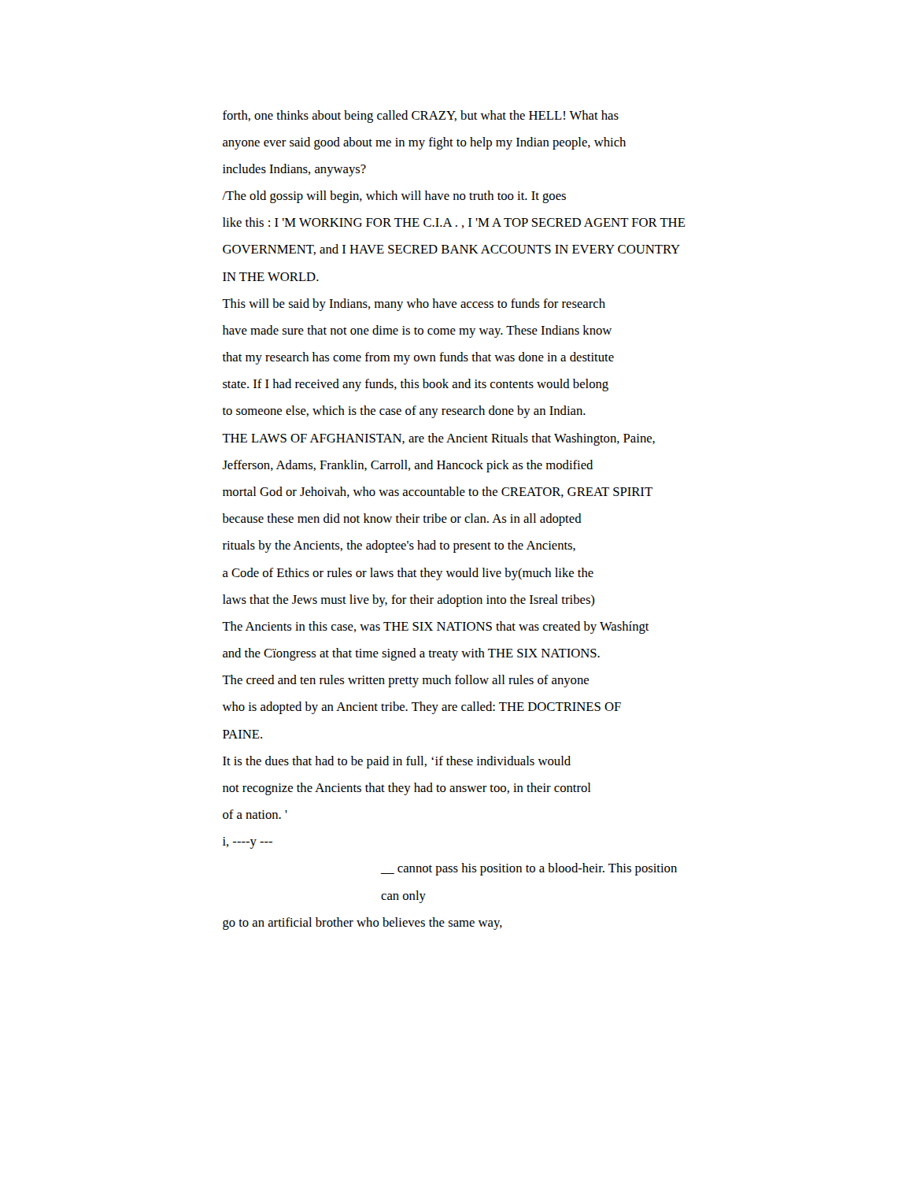forth, one thinks about being called CRAZY, but what the HELL! What has
anyone ever said good about me in my fight to help my Indian people, which
includes Indians, anyways?
/The old gossip will begin, which will have no truth too it. It goes
like this : I 'M WORKING FOR THE C.I.A . , I 'M A TOP SECRED AGENT FOR THE
GOVERNMENT, and I HAVE SECRED BANK ACCOUNTS IN EVERY COUNTRY IN THE WORLD.
This will be said by Indians, many who have access to funds for research
have made sure that not one dime is to come my way. These Indians know
that my research has come from my own funds that was done in a destitute
state. If I had received any funds, this book and its contents would belong
to someone else, which is the case of any research done by an Indian.
THE LAWS OF AFGHANISTAN, are the Ancient Rituals that Washington, Paine,
Jefferson, Adams, Franklin, Carroll, and Hancock pick as the modified
mortal God or Jehoivah, who was accountable to the CREATOR, GREAT SPIRIT
because these men did not know their tribe or clan. As in all adopted
rituals by the Ancients, the adoptee's had to present to the Ancients,
a Code of Ethics or rules or laws that they would live by(much like the
laws that the Jews must live by, for their adoption into the Isreal tribes)
The Ancients in this case, was THE SIX NATIONS that was created by Washíngt
and the Cïongress at that time signed a treaty with THE SIX NATIONS.
The creed and ten rules written pretty much follow all rules of anyone
who is adopted by an Ancient tribe. They are called: THE DOCTRINES OF
PAINE.
It is the dues that had to be paid in full, ‘if these individuals would
not recognize the Ancients that they had to answer too, in their control
of a nation. '
i, ----y ---
__ cannot pass his position to a blood-heir. This position can only
go to an artificial brother who believes the same way,